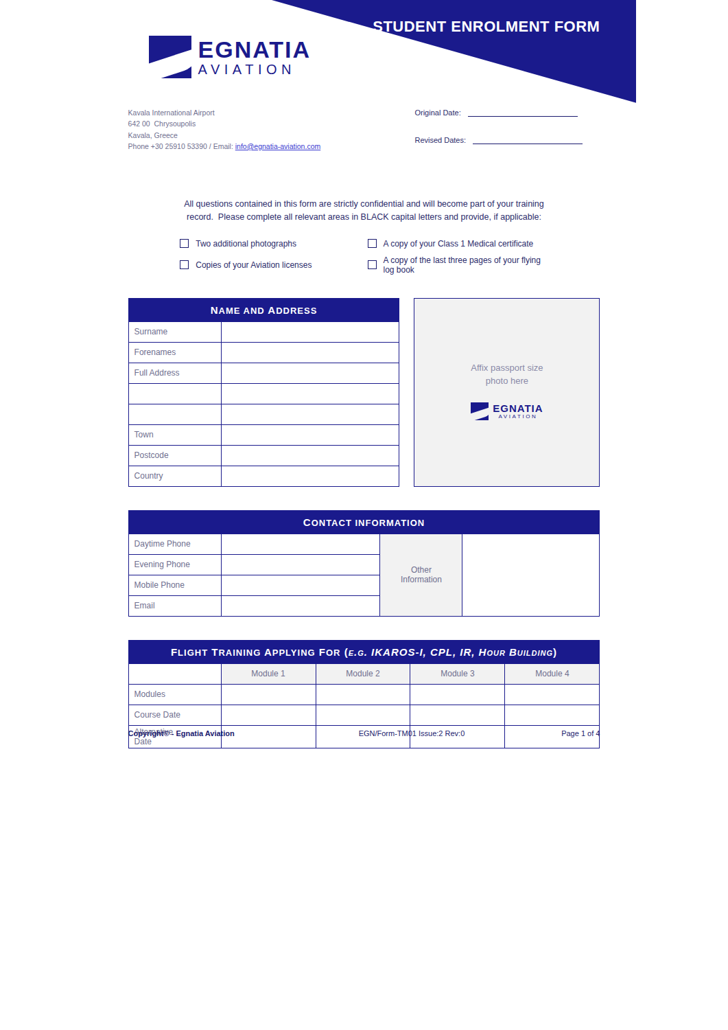STUDENT ENROLMENT FORM
EGNATIA
AVIATION
Kavala International Airport
642 00 Chrysoupolis
Kavala, Greece
Phone +30 25910 53390 / Email: info@egnatia-aviation.com
Original Date:
Revised Dates:
All questions contained in this form are strictly confidential and will become part of your training record. Please complete all relevant areas in BLACK capital letters and provide, if applicable:
Two additional photographs
A copy of your Class 1 Medical certificate
Copies of your Aviation licenses
A copy of the last three pages of your flying log book
| N AME AND A DDRESS | | Affix passport size photo here EGNATIA AVIATION |
| Surname | |
| Forenames | |
| Full Address | |
| Town | |
| Postcode | |
| Country | |
| C ONTACT INFORMATION |
| Daytime Phone | | Other Information | |
| Evening Phone | |
| Mobile Phone | |
| Email | |
| F LIGHT T RAINING A PPLYING F OR ( e.g. IKAROS-I, CPL, IR, Hour Building ) |
| | Module 1 | Module 2 | Module 3 | Module 4 |
| Modules | | | | |
| Course Date | | | | |
| Alternative Date | | | | |
Copyright© - Egnatia Aviation
EGN/Form-TM01 Issue:2 Rev:0
Page 1 of 4